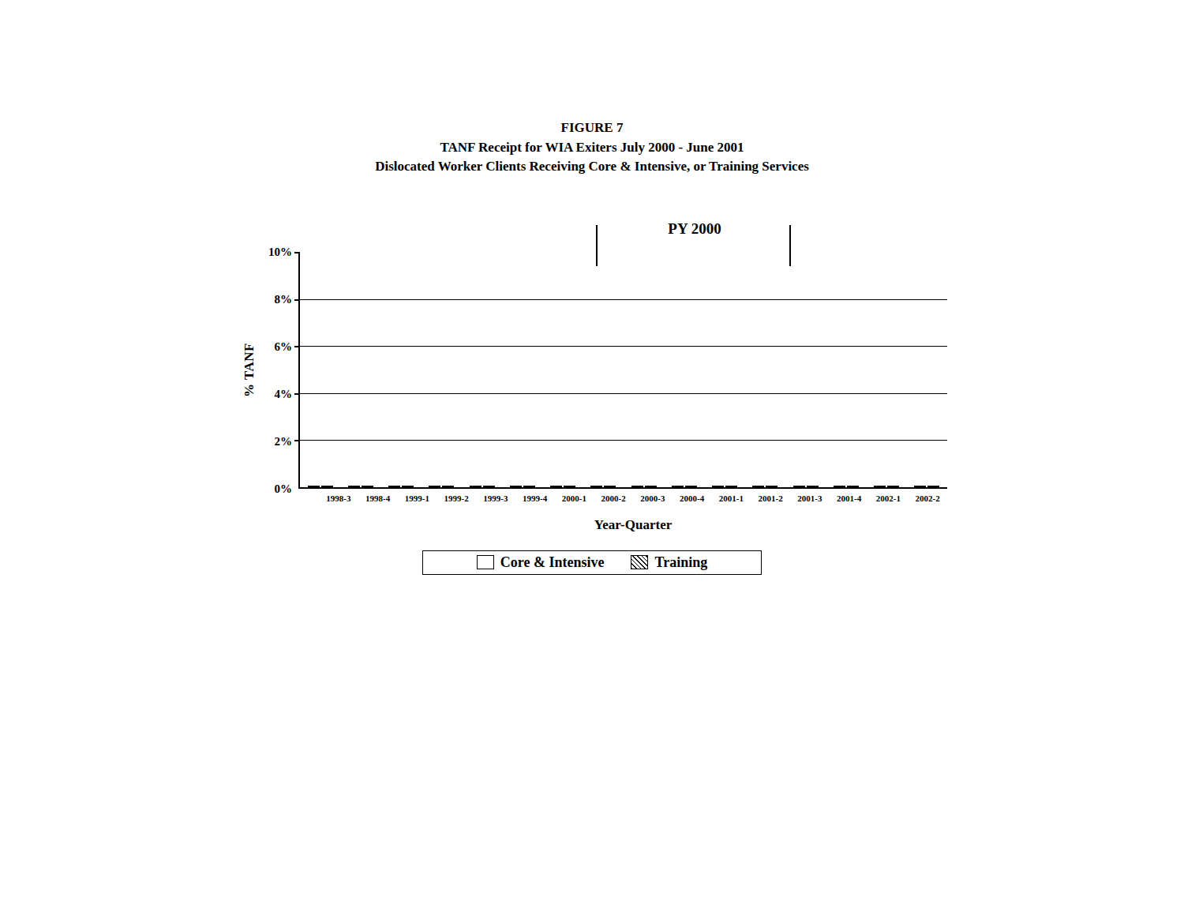FIGURE 7
TANF Receipt for WIA Exiters July 2000 - June 2001
Dislocated Worker Clients Receiving Core & Intensive, or Training Services
PY 2000
% TANF
10%
8%
6%
4%
2%
0%
1998-3
1998-4
1999-1
1999-2
1999-3
1999-4
2000-1
2000-2
2000-3
2000-4
2001-1
2001-2
2001-3
2001-4
2002-1
2002-2
Year-Quarter
Core & Intensive
Training